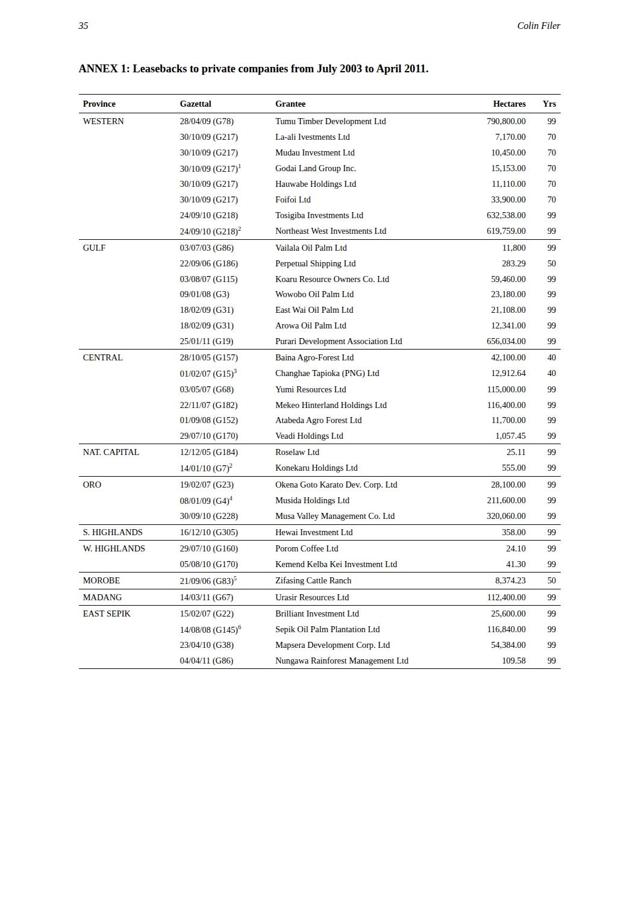35 Colin Filer
ANNEX 1: Leasebacks to private companies from July 2003 to April 2011.
| Province | Gazettal | Grantee | Hectares | Yrs |
| --- | --- | --- | --- | --- |
| WESTERN | 28/04/09 (G78) | Tumu Timber Development Ltd | 790,800.00 | 99 |
| | 30/10/09 (G217) | La-ali Ivestments Ltd | 7,170.00 | 70 |
| | 30/10/09 (G217) | Mudau Investment Ltd | 10,450.00 | 70 |
| | 30/10/09 (G217) 1 | Godai Land Group Inc. | 15,153.00 | 70 |
| | 30/10/09 (G217) | Hauwabe Holdings Ltd | 11,110.00 | 70 |
| | 30/10/09 (G217) | Foifoi Ltd | 33,900.00 | 70 |
| | 24/09/10 (G218) | Tosigiba Investments Ltd | 632,538.00 | 99 |
| | 24/09/10 (G218) 2 | Northeast West Investments Ltd | 619,759.00 | 99 |
| GULF | 03/07/03 (G86) | Vailala Oil Palm Ltd | 11,800 | 99 |
| | 22/09/06 (G186) | Perpetual Shipping Ltd | 283.29 | 50 |
| | 03/08/07 (G115) | Koaru Resource Owners Co. Ltd | 59,460.00 | 99 |
| | 09/01/08 (G3) | Wowobo Oil Palm Ltd | 23,180.00 | 99 |
| | 18/02/09 (G31) | East Wai Oil Palm Ltd | 21,108.00 | 99 |
| | 18/02/09 (G31) | Arowa Oil Palm Ltd | 12,341.00 | 99 |
| | 25/01/11 (G19) | Purari Development Association Ltd | 656,034.00 | 99 |
| CENTRAL | 28/10/05 (G157) | Baina Agro-Forest Ltd | 42,100.00 | 40 |
| | 01/02/07 (G15) 3 | Changhae Tapioka (PNG) Ltd | 12,912.64 | 40 |
| | 03/05/07 (G68) | Yumi Resources Ltd | 115,000.00 | 99 |
| | 22/11/07 (G182) | Mekeo Hinterland Holdings Ltd | 116,400.00 | 99 |
| | 01/09/08 (G152) | Atabeda Agro Forest Ltd | 11,700.00 | 99 |
| | 29/07/10 (G170) | Veadi Holdings Ltd | 1,057.45 | 99 |
| NAT. CAPITAL | 12/12/05 (G184) | Roselaw Ltd | 25.11 | 99 |
| | 14/01/10 (G7) 2 | Konekaru Holdings Ltd | 555.00 | 99 |
| ORO | 19/02/07 (G23) | Okena Goto Karato Dev. Corp. Ltd | 28,100.00 | 99 |
| | 08/01/09 (G4) 4 | Musida Holdings Ltd | 211,600.00 | 99 |
| | 30/09/10 (G228) | Musa Valley Management Co. Ltd | 320,060.00 | 99 |
| S. HIGHLANDS | 16/12/10 (G305) | Hewai Investment Ltd | 358.00 | 99 |
| W. HIGHLANDS | 29/07/10 (G160) | Porom Coffee Ltd | 24.10 | 99 |
| | 05/08/10 (G170) | Kemend Kelba Kei Investment Ltd | 41.30 | 99 |
| MOROBE | 21/09/06 (G83) 5 | Zifasing Cattle Ranch | 8,374.23 | 50 |
| MADANG | 14/03/11 (G67) | Urasir Resources Ltd | 112,400.00 | 99 |
| EAST SEPIK | 15/02/07 (G22) | Brilliant Investment Ltd | 25,600.00 | 99 |
| | 14/08/08 (G145) 6 | Sepik Oil Palm Plantation Ltd | 116,840.00 | 99 |
| | 23/04/10 (G38) | Mapsera Development Corp. Ltd | 54,384.00 | 99 |
| | 04/04/11 (G86) | Nungawa Rainforest Management Ltd | 109.58 | 99 |